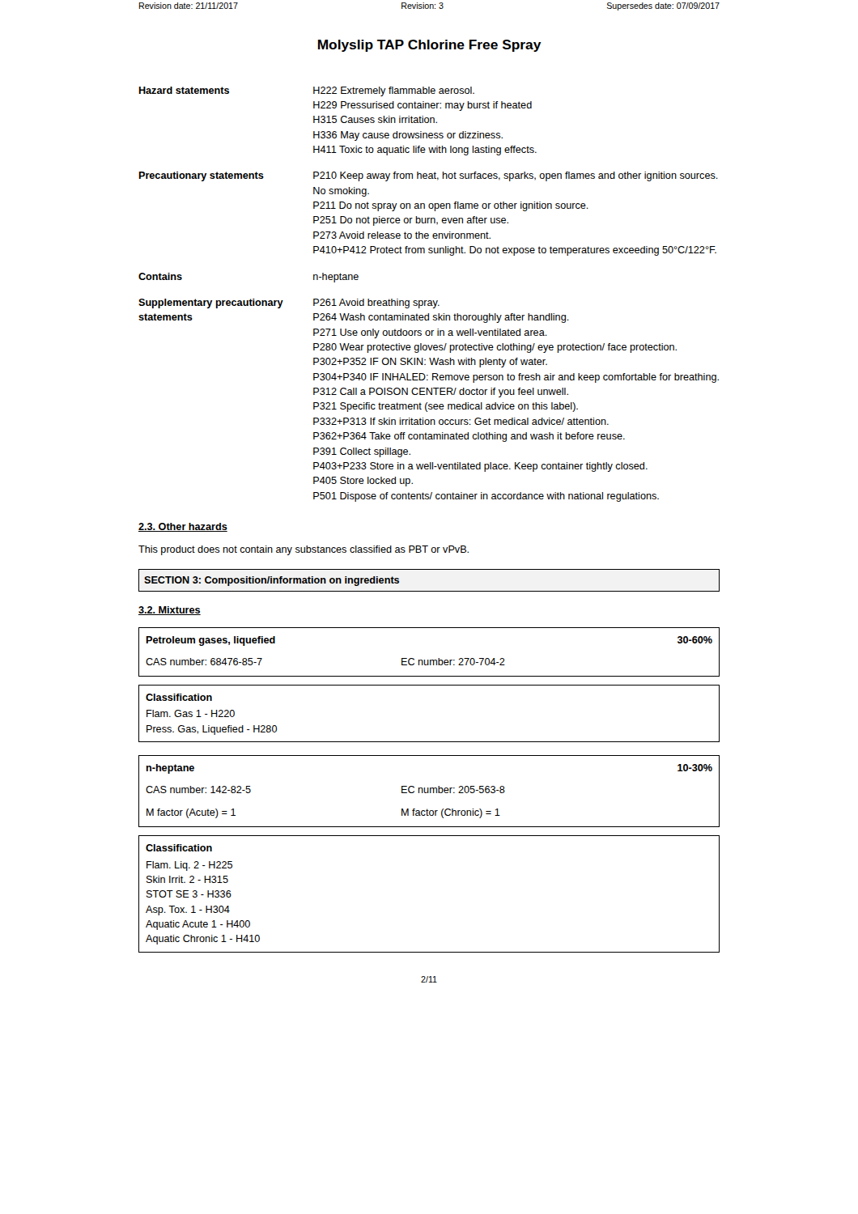Revision date: 21/11/2017 Revision: 3 Supersedes date: 07/09/2017
Molyslip TAP Chlorine Free Spray
| Hazard statements | H222 Extremely flammable aerosol. H229 Pressurised container: may burst if heated H315 Causes skin irritation. H336 May cause drowsiness or dizziness. H411 Toxic to aquatic life with long lasting effects. |
| Precautionary statements | P210 Keep away from heat, hot surfaces, sparks, open flames and other ignition sources. No smoking. P211 Do not spray on an open flame or other ignition source. P251 Do not pierce or burn, even after use. P273 Avoid release to the environment. P410+P412 Protect from sunlight. Do not expose to temperatures exceeding 50°C/122°F. |
| Contains | n-heptane |
| Supplementary precautionary statements | P261 Avoid breathing spray. P264 Wash contaminated skin thoroughly after handling. P271 Use only outdoors or in a well-ventilated area. P280 Wear protective gloves/ protective clothing/ eye protection/ face protection. P302+P352 IF ON SKIN: Wash with plenty of water. P304+P340 IF INHALED: Remove person to fresh air and keep comfortable for breathing. P312 Call a POISON CENTER/ doctor if you feel unwell. P321 Specific treatment (see medical advice on this label). P332+P313 If skin irritation occurs: Get medical advice/ attention. P362+P364 Take off contaminated clothing and wash it before reuse. P391 Collect spillage. P403+P233 Store in a well-ventilated place. Keep container tightly closed. P405 Store locked up. P501 Dispose of contents/ container in accordance with national regulations. |
2.3. Other hazards
This product does not contain any substances classified as PBT or vPvB.
SECTION 3: Composition/information on ingredients
3.2. Mixtures
Petroleum gases, liquefied 30-60%
CAS number: 68476-85-7 EC number: 270-704-2
Classification
Flam. Gas 1 - H220
Press. Gas, Liquefied - H280
n-heptane 10-30%
CAS number: 142-82-5 EC number: 205-563-8
M factor (Acute) = 1 M factor (Chronic) = 1
Classification
Flam. Liq. 2 - H225
Skin Irrit. 2 - H315
STOT SE 3 - H336
Asp. Tox. 1 - H304
Aquatic Acute 1 - H400
Aquatic Chronic 1 - H410
2/11